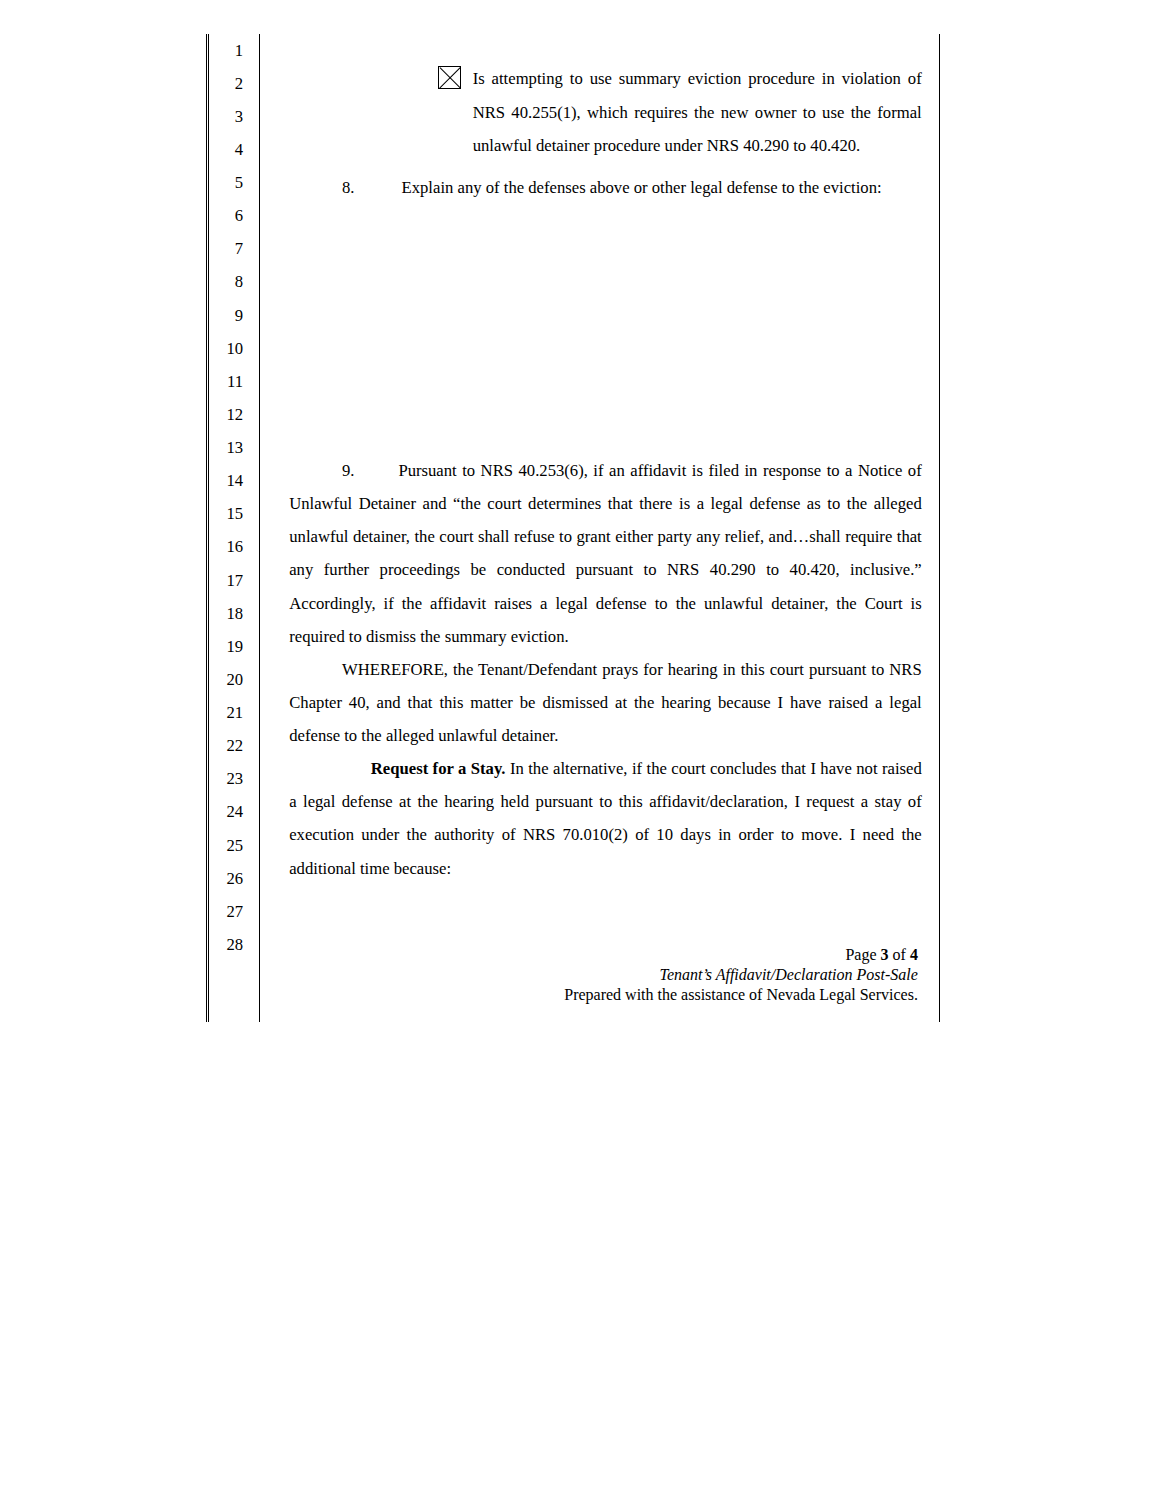1
2
3
4
5
6
7
8
9
10
11
12
13
14
15
16
17
18
19
20
21
22
23
24
25
26
27
28
Is attempting to use summary eviction procedure in violation of NRS 40.255(1), which requires the new owner to use the formal unlawful detainer procedure under NRS 40.290 to 40.420.
8. Explain any of the defenses above or other legal defense to the eviction:
9. Pursuant to NRS 40.253(6), if an affidavit is filed in response to a Notice of Unlawful Detainer and “the court determines that there is a legal defense as to the alleged unlawful detainer, the court shall refuse to grant either party any relief, and…shall require that any further proceedings be conducted pursuant to NRS 40.290 to 40.420, inclusive.” Accordingly, if the affidavit raises a legal defense to the unlawful detainer, the Court is required to dismiss the summary eviction.
WHEREFORE, the Tenant/Defendant prays for hearing in this court pursuant to NRS Chapter 40, and that this matter be dismissed at the hearing because I have raised a legal defense to the alleged unlawful detainer.
Request for a Stay. In the alternative, if the court concludes that I have not raised a legal defense at the hearing held pursuant to this affidavit/declaration, I request a stay of execution under the authority of NRS 70.010(2) of 10 days in order to move. I need the additional time because:
Page 3 of 4
Tenant’s Affidavit/Declaration Post-Sale
Prepared with the assistance of Nevada Legal Services.